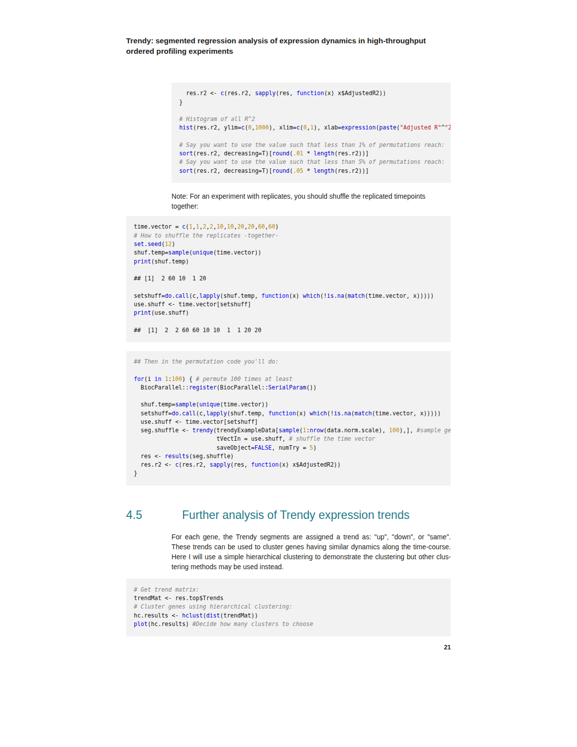Trendy: segmented regression analysis of expression dynamics in high-throughput ordered profiling experiments
  res.r2 <- c(res.r2, sapply(res, function(x) x$AdjustedR2))
}

# Histogram of all R^2
hist(res.r2, ylim=c(0,1000), xlim=c(0,1), xlab=expression(paste("Adjusted R"^"2")))

# Say you want to use the value such that less than 1% of permutations reach:
sort(res.r2, decreasing=T)[round(.01 * length(res.r2))]
# Say you want to use the value such that less than 5% of permutations reach:
sort(res.r2, decreasing=T)[round(.05 * length(res.r2))]
Note: For an experiment with replicates, you should shuffle the replicated timepoints together:
time.vector = c(1,1,2,2,10,10,20,20,60,60)
# How to shuffle the replicates -together-
set.seed(12)
shuf.temp=sample(unique(time.vector))
print(shuf.temp)

## [1]  2 60 10  1 20

setshuff=do.call(c,lapply(shuf.temp, function(x) which(!is.na(match(time.vector, x)))))
use.shuff <- time.vector[setshuff]
print(use.shuff)

##  [1]  2  2 60 60 10 10  1  1 20 20
## Then in the permutation code you'll do:

for(i in 1:100) { # permute 100 times at least
  BiocParallel::register(BiocParallel::SerialParam())

  shuf.temp=sample(unique(time.vector))
  setshuff=do.call(c,lapply(shuf.temp, function(x) which(!is.na(match(time.vector, x)))))
  use.shuff <- time.vector[setshuff]
  seg.shuffle <- trendy(trendyExampleData[sample(1:nrow(data.norm.scale), 100),], #sample genes each time
                        tVectIn = use.shuff, # shuffle the time vector
                        saveObject=FALSE, numTry = 5)
  res <- results(seg.shuffle)
  res.r2 <- c(res.r2, sapply(res, function(x) x$AdjustedR2))
}
4.5 Further analysis of Trendy expression trends
For each gene, the Trendy segments are assigned a trend as: "up", "down", or "same". These trends can be used to cluster genes having similar dynamics along the time-course. Here I will use a simple hierarchical clustering to demonstrate the clustering but other clustering methods may be used instead.
# Get trend matrix:
trendMat <- res.top$Trends
# Cluster genes using hierarchical clustering:
hc.results <- hclust(dist(trendMat))
plot(hc.results) #Decide how many clusters to choose
21